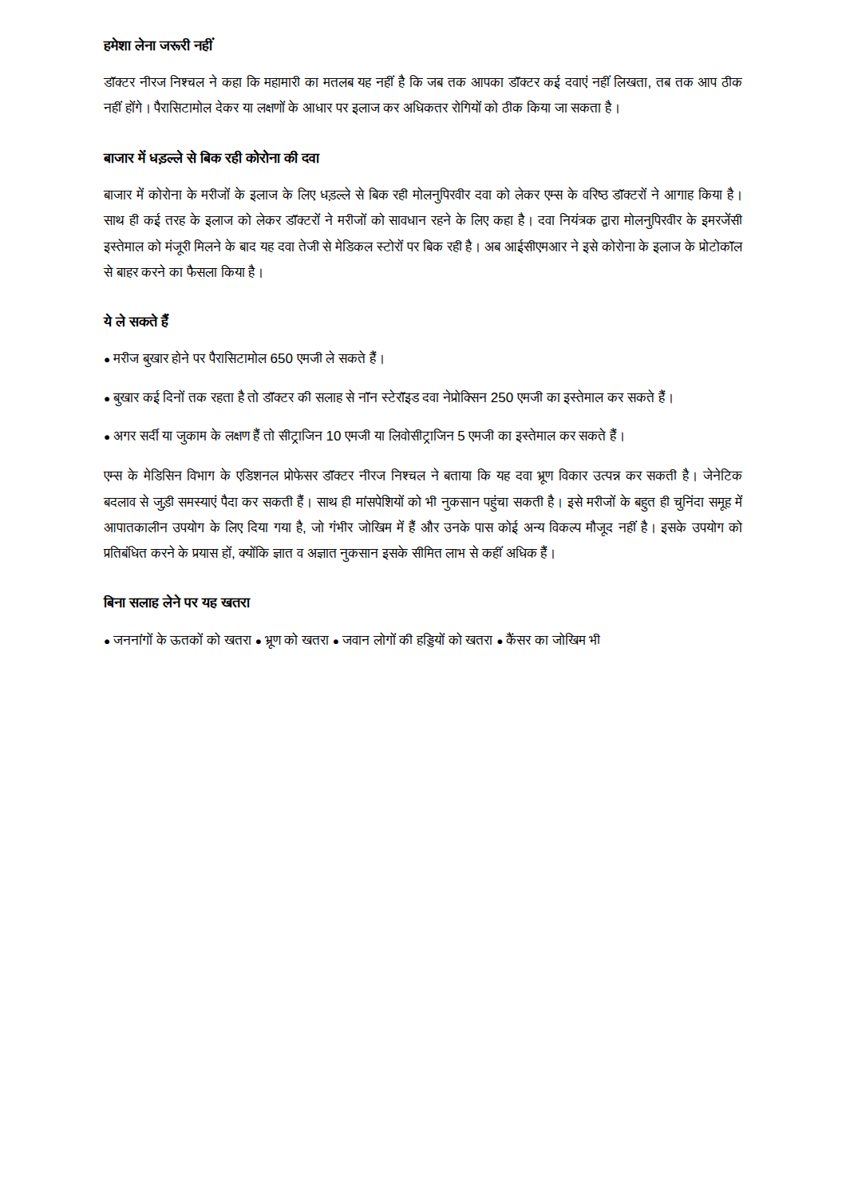हमेशा लेना जरूरी नहीं
डॉक्टर नीरज निश्चल ने कहा कि महामारी का मतलब यह नहीं है कि जब तक आपका डॉक्टर कई दवाएं नहीं लिखता, तब तक आप ठीक नहीं होंगे। पैरासिटामोल देकर या लक्षणों के आधार पर इलाज कर अधिकतर रोगियों को ठीक किया जा सकता है।
बाजार में धड़ल्ले से बिक रही कोरोना की दवा
बाजार में कोरोना के मरीजों के इलाज के लिए धड़ल्ले से बिक रही मोलनुपिरवीर दवा को लेकर एम्स के वरिष्ठ डॉक्टरों ने आगाह किया है। साथ ही कई तरह के इलाज को लेकर डॉक्टरों ने मरीजों को सावधान रहने के लिए कहा है। दवा नियंत्रक द्वारा मोलनुपिरवीर के इमरजेंसी इस्तेमाल को मंजूरी मिलने के बाद यह दवा तेजी से मेडिकल स्टोरों पर बिक रही है। अब आईसीएमआर ने इसे कोरोना के इलाज के प्रोटोकॉल से बाहर करने का फैसला किया है।
ये ले सकते हैं
मरीज बुखार होने पर पैरासिटामोल 650 एमजी ले सकते हैं।
बुखार कई दिनों तक रहता है तो डॉक्टर की सलाह से नॉन स्टेरॉइड दवा नेप्रोक्सिन 250 एमजी का इस्तेमाल कर सकते हैं।
अगर सर्दी या जुकाम के लक्षण हैं तो सीट्राजिन 10 एमजी या लिवोसीट्राजिन 5 एमजी का इस्तेमाल कर सकते हैं।
एम्स के मेडिसिन विभाग के एडिशनल प्रोफेसर डॉक्टर नीरज निश्चल ने बताया कि यह दवा भ्रूण विकार उत्पन्न कर सकती है। जेनेटिक बदलाव से जुड़ी समस्याएं पैदा कर सकती हैं। साथ ही मांसपेशियों को भी नुकसान पहुंचा सकती है। इसे मरीजों के बहुत ही चुनिंदा समूह में आपातकालीन उपयोग के लिए दिया गया है, जो गंभीर जोखिम में हैं और उनके पास कोई अन्य विकल्प मौजूद नहीं है। इसके उपयोग को प्रतिबंधित करने के प्रयास हों, क्योंकि ज्ञात व अज्ञात नुकसान इसके सीमित लाभ से कहीं अधिक हैं।
बिना सलाह लेने पर यह खतरा
जननांगों के ऊतकों को खतरा
भ्रूण को खतरा
जवान लोगों की हड्डियों को खतरा
कैंसर का जोखिम भी